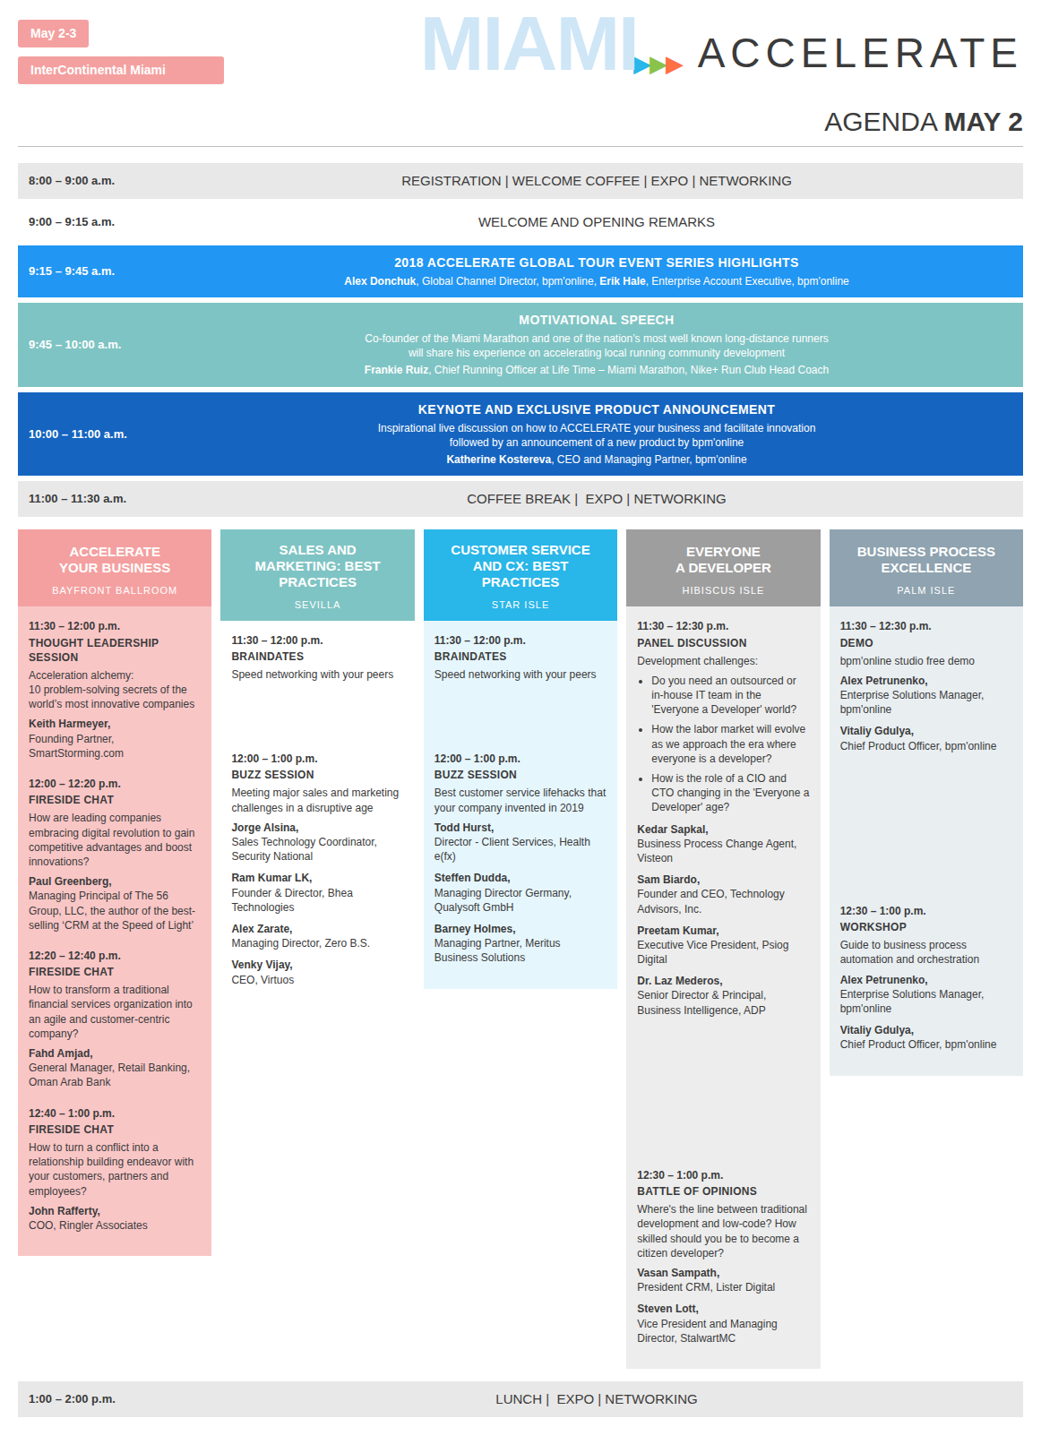May 2-3 InterContinental Miami
MIAMI
▶▶▶ ACCELERATE
AGENDA MAY 2
8:00 – 9:00 a.m.
REGISTRATION | WELCOME COFFEE | EXPO | NETWORKING
9:00 – 9:15 a.m.
WELCOME AND OPENING REMARKS
9:15 – 9:45 a.m.
2018 ACCELERATE GLOBAL TOUR EVENT SERIES HIGHLIGHTS
Alex Donchuk, Global Channel Director, bpm'online, Erik Hale, Enterprise Account Executive, bpm'online
9:45 – 10:00 a.m.
MOTIVATIONAL SPEECH
Co-founder of the Miami Marathon and one of the nation’s most well known long-distance runners
will share his experience on accelerating local running community development
Frankie Ruiz, Chief Running Officer at Life Time – Miami Marathon, Nike+ Run Club Head Coach
10:00 – 11:00 a.m.
KEYNOTE AND EXCLUSIVE PRODUCT ANNOUNCEMENT
Inspirational live discussion on how to ACCELERATE your business and facilitate innovation
followed by an announcement of a new product by bpm'online
Katherine Kostereva, CEO and Managing Partner, bpm'online
11:00 – 11:30 a.m.
COFFEE BREAK | EXPO | NETWORKING
ACCELERATE
YOUR BUSINESS Bayfront Ballroom
11:30 – 12:00 p.m.
Thought Leadership Session
Acceleration alchemy:
10 problem-solving secrets of the world’s most innovative companies
Keith Harmeyer,
Founding Partner, SmartStorming.com
12:00 – 12:20 p.m.
Fireside Chat
How are leading companies embracing digital revolution to gain competitive advantages and boost innovations?
Paul Greenberg,
Managing Principal of The 56 Group, LLC, the author of the best-selling ‘CRM at the Speed of Light’
12:20 – 12:40 p.m.
Fireside Chat
How to transform a traditional financial services organization into an agile and customer-centric company?
Fahd Amjad,
General Manager, Retail Banking, Oman Arab Bank
12:40 – 1:00 p.m.
Fireside Chat
How to turn a conflict into a relationship building endeavor with your customers, partners and employees?
John Rafferty,
COO, Ringler Associates
SALES AND
MARKETING: BEST
PRACTICES Sevilla
11:30 – 12:00 p.m.
Braindates
Speed networking with your peers
12:00 – 1:00 p.m.
Buzz Session
Meeting major sales and marketing challenges in a disruptive age
Jorge Alsina,
Sales Technology Coordinator, Security National
Ram Kumar LK,
Founder & Director, Bhea Technologies
Alex Zarate,
Managing Director, Zero B.S.
Venky Vijay,
CEO, Virtuos
CUSTOMER SERVICE
AND CX: BEST
PRACTICES Star Isle
11:30 – 12:00 p.m.
Braindates
Speed networking with your peers
12:00 – 1:00 p.m.
Buzz Session
Best customer service lifehacks that your company invented in 2019
Todd Hurst,
Director - Client Services, Health e(fx)
Steffen Dudda,
Managing Director Germany, Qualysoft GmbH
Barney Holmes,
Managing Partner, Meritus Business Solutions
EVERYONE
A DEVELOPER Hibiscus Isle
11:30 – 12:30 p.m.
Panel Discussion
Development challenges:
Do you need an outsourced or in-house IT team in the 'Everyone a Developer' world?
How the labor market will evolve as we approach the era where everyone is a developer?
How is the role of a CIO and CTO changing in the 'Everyone a Developer' age?
Kedar Sapkal,
Business Process Change Agent, Visteon
Sam Biardo,
Founder and CEO, Technology Advisors, Inc.
Preetam Kumar,
Executive Vice President, Psiog Digital
Dr. Laz Mederos,
Senior Director & Principal, Business Intelligence, ADP
12:30 – 1:00 p.m.
Battle of Opinions
Where's the line between traditional development and low-code? How skilled should you be to become a citizen developer?
Vasan Sampath,
President CRM, Lister Digital
Steven Lott,
Vice President and Managing Director, StalwartMC
BUSINESS PROCESS
EXCELLENCE Palm Isle
11:30 – 12:30 p.m.
Demo
bpm'online studio free demo
Alex Petrunenko,
Enterprise Solutions Manager, bpm'online
Vitaliy Gdulya,
Chief Product Officer, bpm'online
12:30 – 1:00 p.m.
Workshop
Guide to business process automation and orchestration
Alex Petrunenko,
Enterprise Solutions Manager, bpm'online
Vitaliy Gdulya,
Chief Product Officer, bpm'online
1:00 – 2:00 p.m.
LUNCH | EXPO | NETWORKING